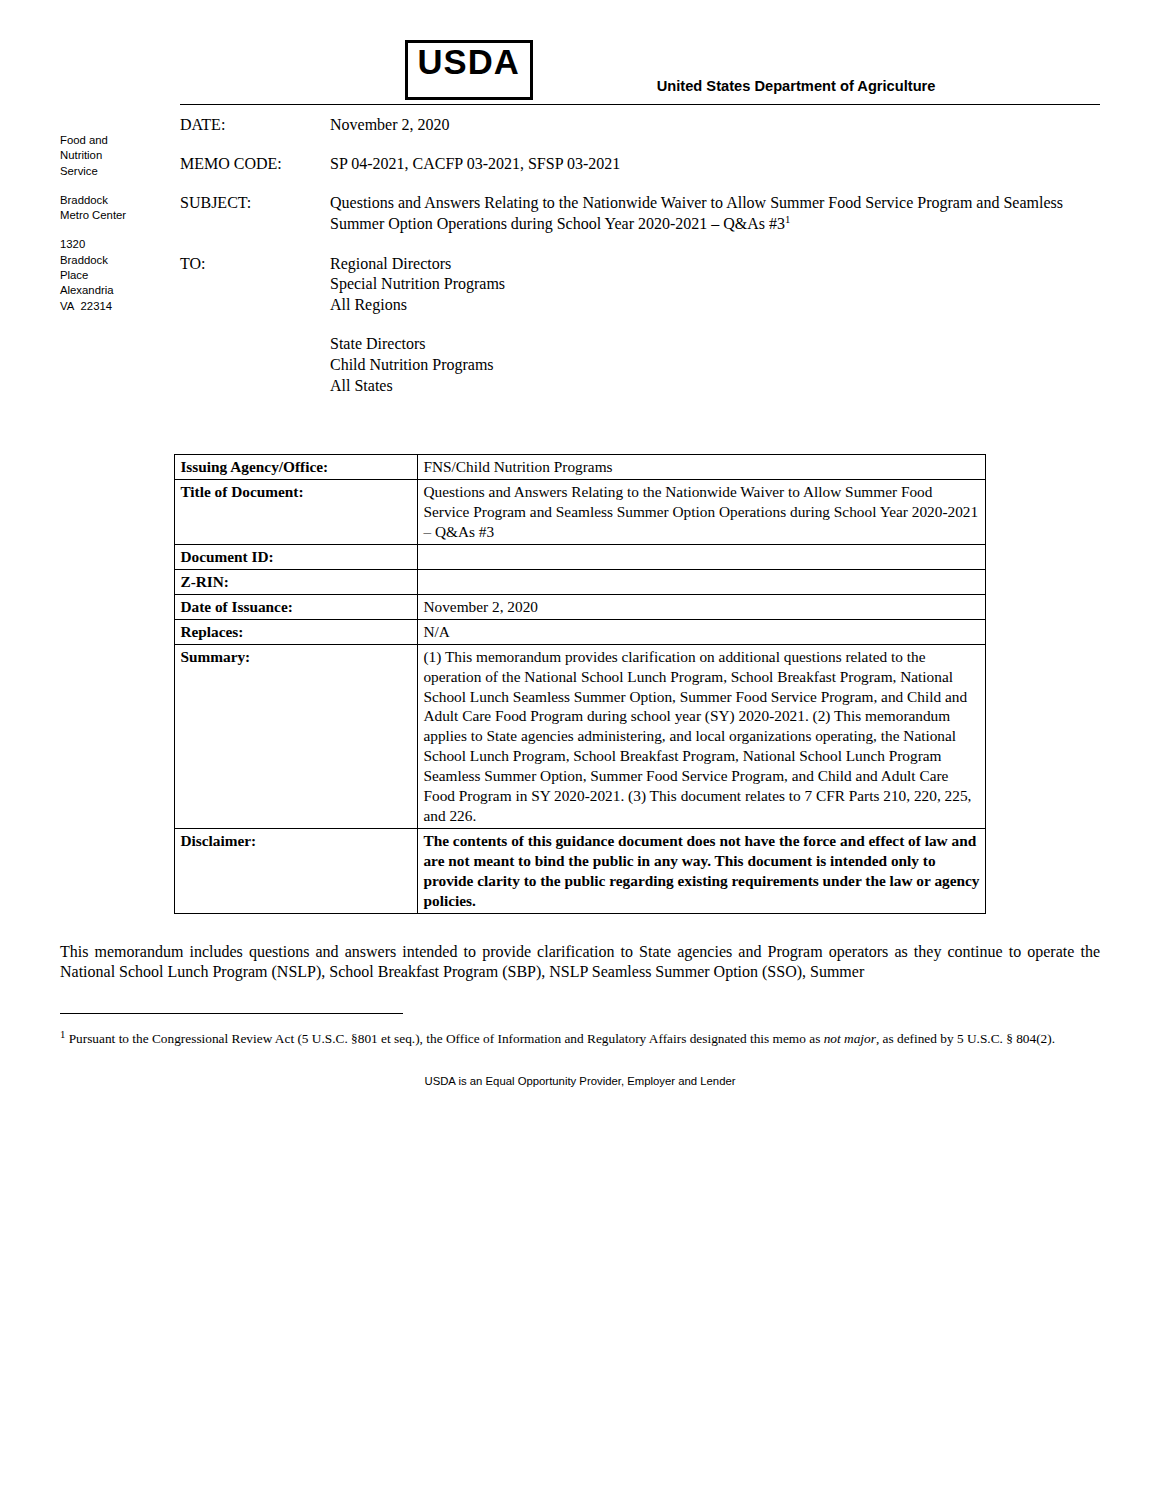USDA United States Department of Agriculture
Food and
Nutrition
Service
Braddock
Metro Center
1320
Braddock
Place
Alexandria
VA 22314
| DATE: | November 2, 2020 |
| MEMO CODE: | SP 04-2021, CACFP 03-2021, SFSP 03-2021 |
| SUBJECT: | Questions and Answers Relating to the Nationwide Waiver to Allow Summer Food Service Program and Seamless Summer Option Operations during School Year 2020-2021 – Q&As #3 1 |
| TO: | Regional Directors Special Nutrition Programs All Regions State Directors Child Nutrition Programs All States |
| Issuing Agency/Office: | FNS/Child Nutrition Programs |
| Title of Document: | Questions and Answers Relating to the Nationwide Waiver to Allow Summer Food Service Program and Seamless Summer Option Operations during School Year 2020-2021 – Q&As #3 |
| Document ID: | |
| Z-RIN: | |
| Date of Issuance: | November 2, 2020 |
| Replaces: | N/A |
| Summary: | (1) This memorandum provides clarification on additional questions related to the operation of the National School Lunch Program, School Breakfast Program, National School Lunch Seamless Summer Option, Summer Food Service Program, and Child and Adult Care Food Program during school year (SY) 2020-2021. (2) This memorandum applies to State agencies administering, and local organizations operating, the National School Lunch Program, School Breakfast Program, National School Lunch Program Seamless Summer Option, Summer Food Service Program, and Child and Adult Care Food Program in SY 2020-2021. (3) This document relates to 7 CFR Parts 210, 220, 225, and 226. |
| Disclaimer: | The contents of this guidance document does not have the force and effect of law and are not meant to bind the public in any way. This document is intended only to provide clarity to the public regarding existing requirements under the law or agency policies. |
This memorandum includes questions and answers intended to provide clarification to State agencies and Program operators as they continue to operate the National School Lunch Program (NSLP), School Breakfast Program (SBP), NSLP Seamless Summer Option (SSO), Summer
1 Pursuant to the Congressional Review Act (5 U.S.C. §801 et seq.), the Office of Information and Regulatory Affairs designated this memo as not major, as defined by 5 U.S.C. § 804(2).
USDA is an Equal Opportunity Provider, Employer and Lender